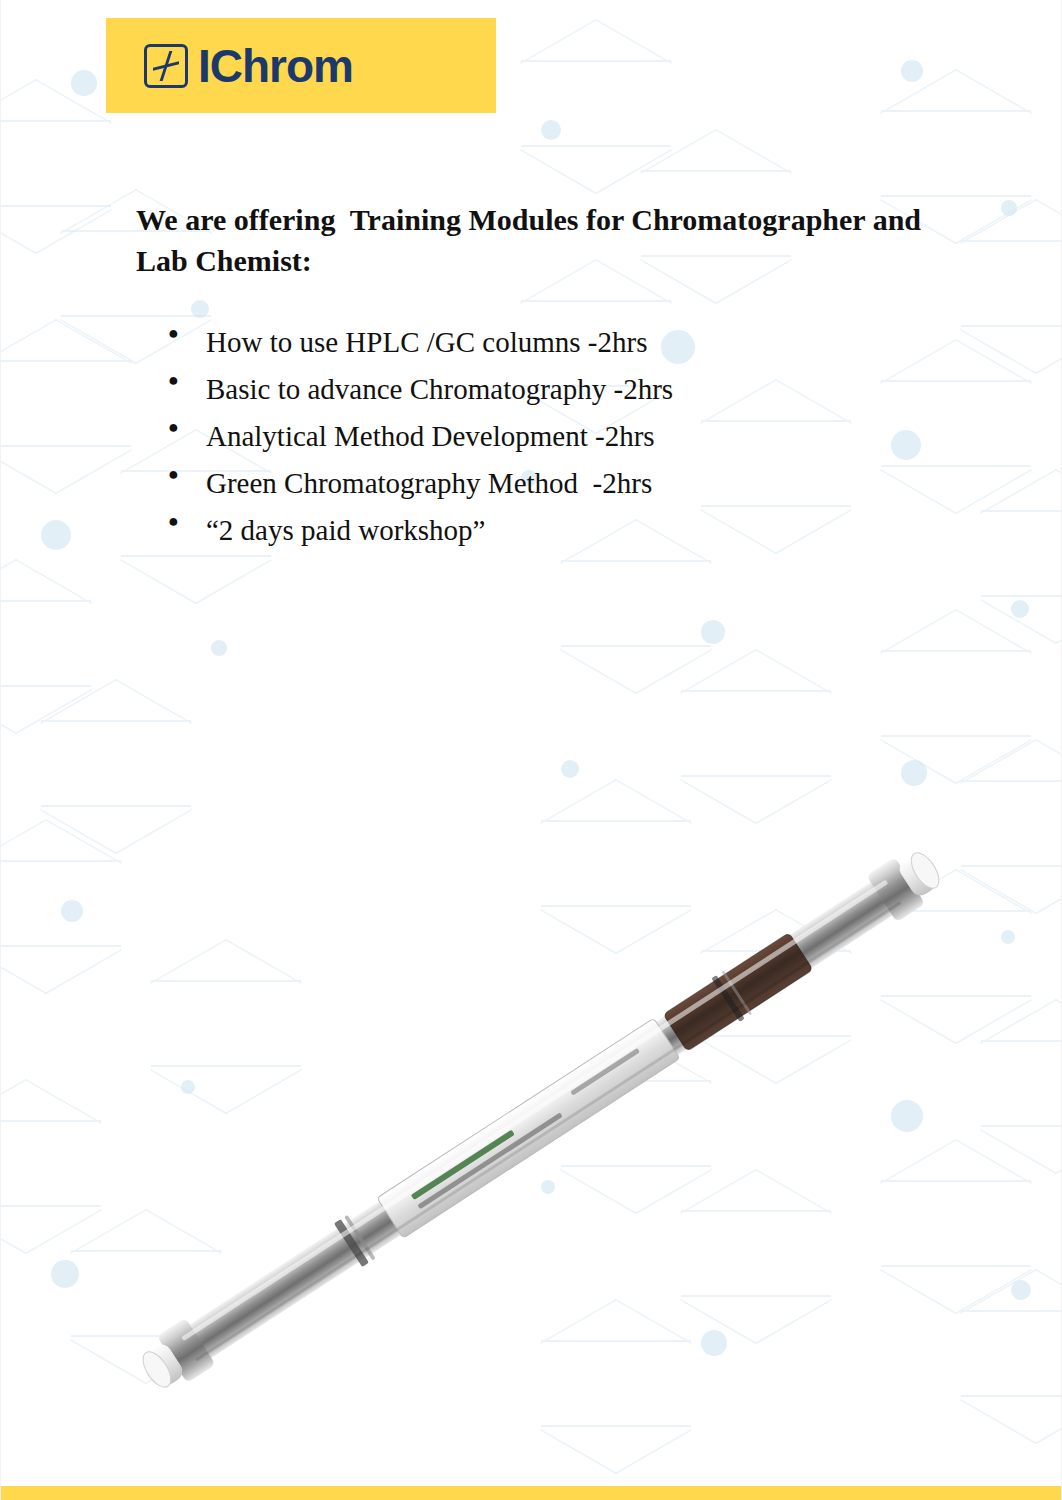IChrom
We are offering Training Modules for Chromatographer and Lab Chemist:
How to use HPLC /GC columns -2hrs
Basic to advance Chromatography -2hrs
Analytical Method Development -2hrs
Green Chromatography Method -2hrs
“2 days paid workshop”